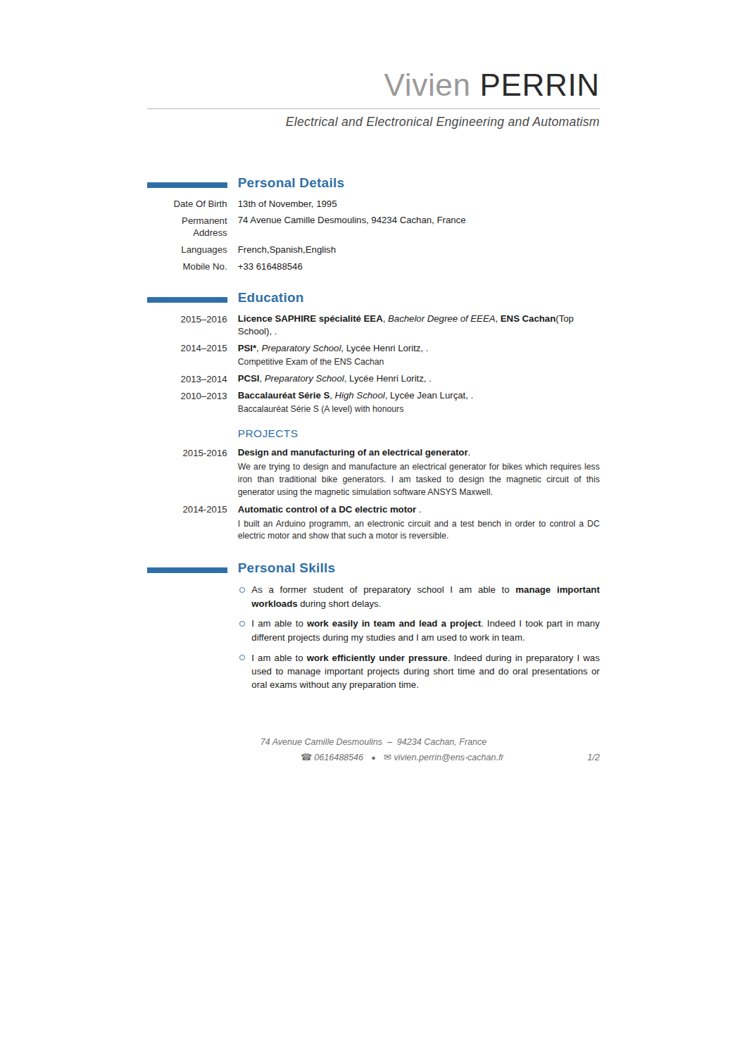Vivien PERRIN
Electrical and Electronical Engineering and Automatism
Personal Details
Date Of Birth
13th of November, 1995
Permanent Address
74 Avenue Camille Desmoulins, 94234 Cachan, France
Languages
French,Spanish,English
Mobile No.
+33 616488546
Education
2015–2016
Licence SAPHIRE spécialité EEA, Bachelor Degree of EEEA, ENS Cachan(Top School), .
2014–2015
PSI*, Preparatory School, Lycée Henri Loritz, . Competitive Exam of the ENS Cachan
2013–2014
PCSI, Preparatory School, Lycée Henri Loritz, .
2010–2013
Baccalauréat Série S, High School, Lycée Jean Lurçat, . Baccalauréat Série S (A level) with honours
PROJECTS
2015-2016
Design and manufacturing of an electrical generator. We are trying to design and manufacture an electrical generator for bikes which requires less iron than traditional bike generators. I am tasked to design the magnetic circuit of this generator using the magnetic simulation software ANSYS Maxwell.
2014-2015
Automatic control of a DC electric motor . I built an Arduino programm, an electronic circuit and a test bench in order to control a DC electric motor and show that such a motor is reversible.
Personal Skills
As a former student of preparatory school I am able to manage important workloads during short delays.
I am able to work easily in team and lead a project. Indeed I took part in many different projects during my studies and I am used to work in team.
I am able to work efficiently under pressure. Indeed during in preparatory I was used to manage important projects during short time and do oral presentations or oral exams without any preparation time.
74 Avenue Camille Desmoulins – 94234 Cachan, France
☎ 0616488546
●
✉ vivien.perrin@ens-cachan.fr
1/2